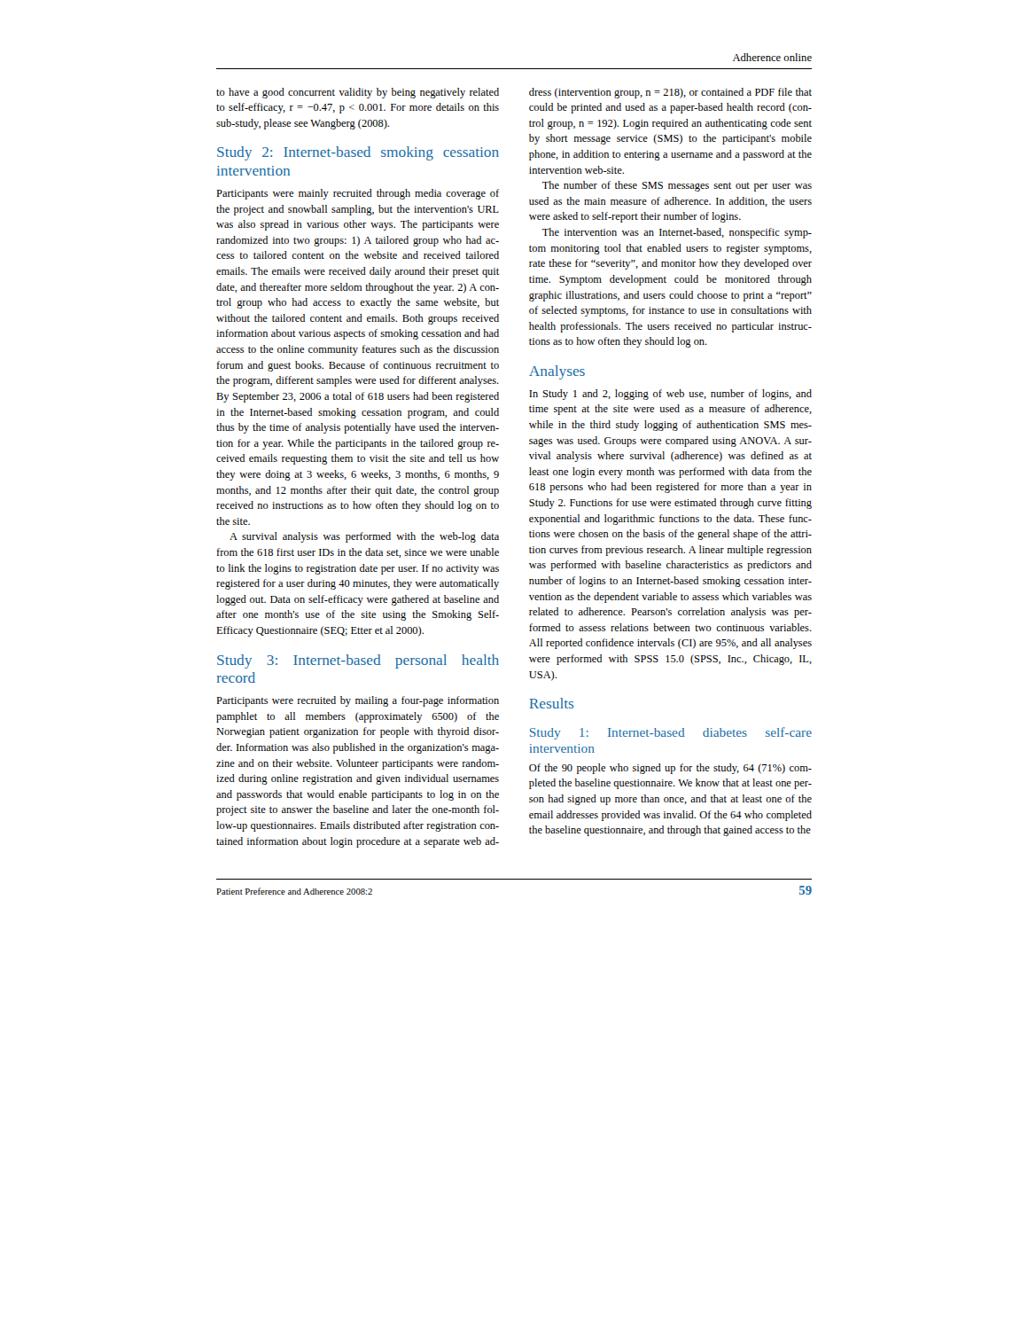Adherence online
to have a good concurrent validity by being negatively related to self-efficacy, r = −0.47, p < 0.001. For more details on this sub-study, please see Wangberg (2008).
Study 2: Internet-based smoking cessation intervention
Participants were mainly recruited through media coverage of the project and snowball sampling, but the intervention's URL was also spread in various other ways. The participants were randomized into two groups: 1) A tailored group who had access to tailored content on the website and received tailored emails. The emails were received daily around their preset quit date, and thereafter more seldom throughout the year. 2) A control group who had access to exactly the same website, but without the tailored content and emails. Both groups received information about various aspects of smoking cessation and had access to the online community features such as the discussion forum and guest books. Because of continuous recruitment to the program, different samples were used for different analyses. By September 23, 2006 a total of 618 users had been registered in the Internet-based smoking cessation program, and could thus by the time of analysis potentially have used the intervention for a year. While the participants in the tailored group received emails requesting them to visit the site and tell us how they were doing at 3 weeks, 6 weeks, 3 months, 6 months, 9 months, and 12 months after their quit date, the control group received no instructions as to how often they should log on to the site.
A survival analysis was performed with the web-log data from the 618 first user IDs in the data set, since we were unable to link the logins to registration date per user. If no activity was registered for a user during 40 minutes, they were automatically logged out. Data on self-efficacy were gathered at baseline and after one month's use of the site using the Smoking Self-Efficacy Questionnaire (SEQ; Etter et al 2000).
Study 3: Internet-based personal health record
Participants were recruited by mailing a four-page information pamphlet to all members (approximately 6500) of the Norwegian patient organization for people with thyroid disorder. Information was also published in the organization's magazine and on their website. Volunteer participants were randomized during online registration and given individual usernames and passwords that would enable participants to log in on the project site to answer the baseline and later the one-month follow-up questionnaires. Emails distributed after registration contained information about login procedure at a separate web address (intervention group, n = 218), or contained a PDF file that could be printed and used as a paper-based health record (control group, n = 192). Login required an authenticating code sent by short message service (SMS) to the participant's mobile phone, in addition to entering a username and a password at the intervention web-site.
The number of these SMS messages sent out per user was used as the main measure of adherence. In addition, the users were asked to self-report their number of logins.
The intervention was an Internet-based, nonspecific symptom monitoring tool that enabled users to register symptoms, rate these for “severity”, and monitor how they developed over time. Symptom development could be monitored through graphic illustrations, and users could choose to print a “report” of selected symptoms, for instance to use in consultations with health professionals. The users received no particular instructions as to how often they should log on.
Analyses
In Study 1 and 2, logging of web use, number of logins, and time spent at the site were used as a measure of adherence, while in the third study logging of authentication SMS messages was used. Groups were compared using ANOVA. A survival analysis where survival (adherence) was defined as at least one login every month was performed with data from the 618 persons who had been registered for more than a year in Study 2. Functions for use were estimated through curve fitting exponential and logarithmic functions to the data. These functions were chosen on the basis of the general shape of the attrition curves from previous research. A linear multiple regression was performed with baseline characteristics as predictors and number of logins to an Internet-based smoking cessation intervention as the dependent variable to assess which variables was related to adherence. Pearson's correlation analysis was performed to assess relations between two continuous variables. All reported confidence intervals (CI) are 95%, and all analyses were performed with SPSS 15.0 (SPSS, Inc., Chicago, IL, USA).
Results
Study 1: Internet-based diabetes self-care intervention
Of the 90 people who signed up for the study, 64 (71%) completed the baseline questionnaire. We know that at least one person had signed up more than once, and that at least one of the email addresses provided was invalid. Of the 64 who completed the baseline questionnaire, and through that gained access to the
Patient Preference and Adherence 2008:2 59